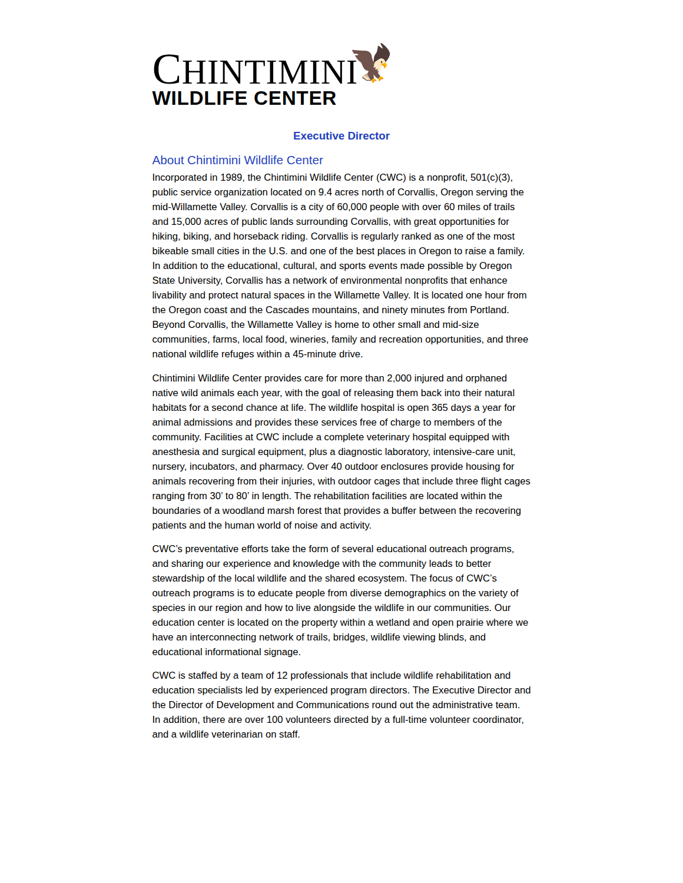CHINTIMINI WILDLIFE CENTER 🦅
Executive Director
About Chintimini Wildlife Center
Incorporated in 1989, the Chintimini Wildlife Center (CWC) is a nonprofit, 501(c)(3), public service organization located on 9.4 acres north of Corvallis, Oregon serving the mid-Willamette Valley. Corvallis is a city of 60,000 people with over 60 miles of trails and 15,000 acres of public lands surrounding Corvallis, with great opportunities for hiking, biking, and horseback riding. Corvallis is regularly ranked as one of the most bikeable small cities in the U.S. and one of the best places in Oregon to raise a family. In addition to the educational, cultural, and sports events made possible by Oregon State University, Corvallis has a network of environmental nonprofits that enhance livability and protect natural spaces in the Willamette Valley. It is located one hour from the Oregon coast and the Cascades mountains, and ninety minutes from Portland. Beyond Corvallis, the Willamette Valley is home to other small and mid-size communities, farms, local food, wineries, family and recreation opportunities, and three national wildlife refuges within a 45-minute drive.
Chintimini Wildlife Center provides care for more than 2,000 injured and orphaned native wild animals each year, with the goal of releasing them back into their natural habitats for a second chance at life. The wildlife hospital is open 365 days a year for animal admissions and provides these services free of charge to members of the community. Facilities at CWC include a complete veterinary hospital equipped with anesthesia and surgical equipment, plus a diagnostic laboratory, intensive-care unit, nursery, incubators, and pharmacy. Over 40 outdoor enclosures provide housing for animals recovering from their injuries, with outdoor cages that include three flight cages ranging from 30’ to 80’ in length. The rehabilitation facilities are located within the boundaries of a woodland marsh forest that provides a buffer between the recovering patients and the human world of noise and activity.
CWC’s preventative efforts take the form of several educational outreach programs, and sharing our experience and knowledge with the community leads to better stewardship of the local wildlife and the shared ecosystem. The focus of CWC’s outreach programs is to educate people from diverse demographics on the variety of species in our region and how to live alongside the wildlife in our communities. Our education center is located on the property within a wetland and open prairie where we have an interconnecting network of trails, bridges, wildlife viewing blinds, and educational informational signage.
CWC is staffed by a team of 12 professionals that include wildlife rehabilitation and education specialists led by experienced program directors. The Executive Director and the Director of Development and Communications round out the administrative team. In addition, there are over 100 volunteers directed by a full-time volunteer coordinator, and a wildlife veterinarian on staff.